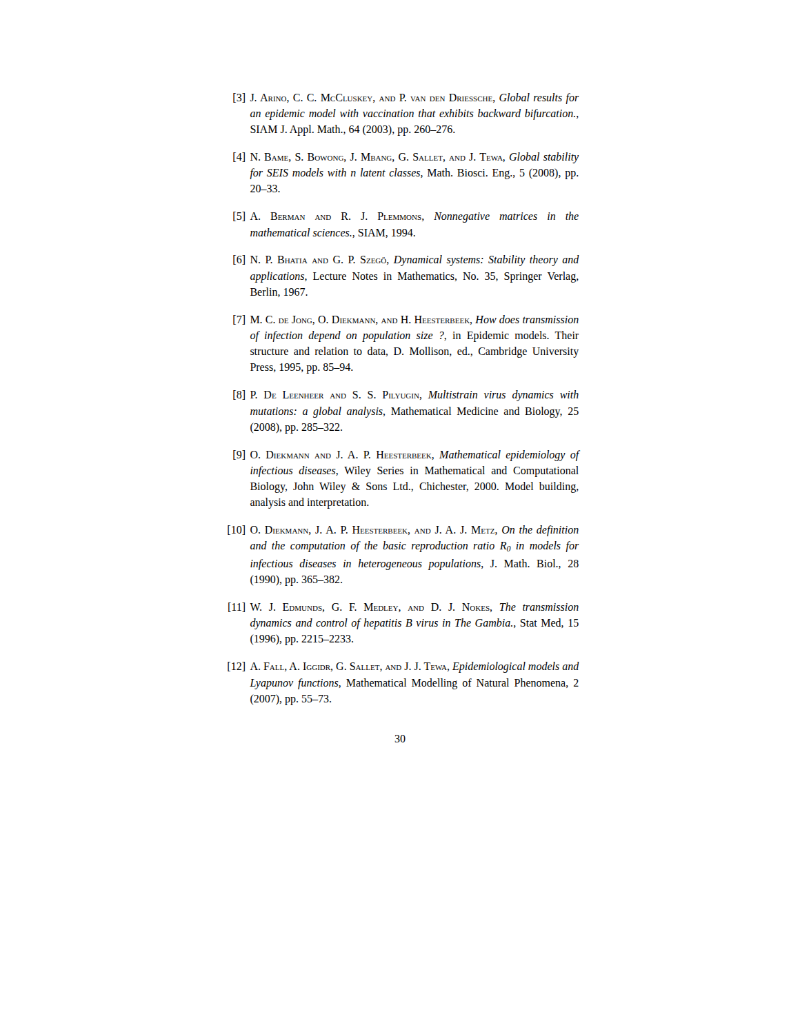[3] J. Arino, C. C. McCluskey, and P. van den Driessche, Global results for an epidemic model with vaccination that exhibits backward bifurcation., SIAM J. Appl. Math., 64 (2003), pp. 260–276.
[4] N. Bame, S. Bowong, J. Mbang, G. Sallet, and J. Tewa, Global stability for SEIS models with n latent classes, Math. Biosci. Eng., 5 (2008), pp. 20–33.
[5] A. Berman and R. J. Plemmons, Nonnegative matrices in the mathematical sciences., SIAM, 1994.
[6] N. P. Bhatia and G. P. Szegö, Dynamical systems: Stability theory and applications, Lecture Notes in Mathematics, No. 35, Springer Verlag, Berlin, 1967.
[7] M. C. de Jong, O. Diekmann, and H. Heesterbeek, How does transmission of infection depend on population size ?, in Epidemic models. Their structure and relation to data, D. Mollison, ed., Cambridge University Press, 1995, pp. 85–94.
[8] P. De Leenheer and S. S. Pilyugin, Multistrain virus dynamics with mutations: a global analysis, Mathematical Medicine and Biology, 25 (2008), pp. 285–322.
[9] O. Diekmann and J. A. P. Heesterbeek, Mathematical epidemiology of infectious diseases, Wiley Series in Mathematical and Computational Biology, John Wiley & Sons Ltd., Chichester, 2000. Model building, analysis and interpretation.
[10] O. Diekmann, J. A. P. Heesterbeek, and J. A. J. Metz, On the definition and the computation of the basic reproduction ratio R0 in models for infectious diseases in heterogeneous populations, J. Math. Biol., 28 (1990), pp. 365–382.
[11] W. J. Edmunds, G. F. Medley, and D. J. Nokes, The transmission dynamics and control of hepatitis B virus in The Gambia., Stat Med, 15 (1996), pp. 2215–2233.
[12] A. Fall, A. Iggidr, G. Sallet, and J. J. Tewa, Epidemiological models and Lyapunov functions, Mathematical Modelling of Natural Phenomena, 2 (2007), pp. 55–73.
30